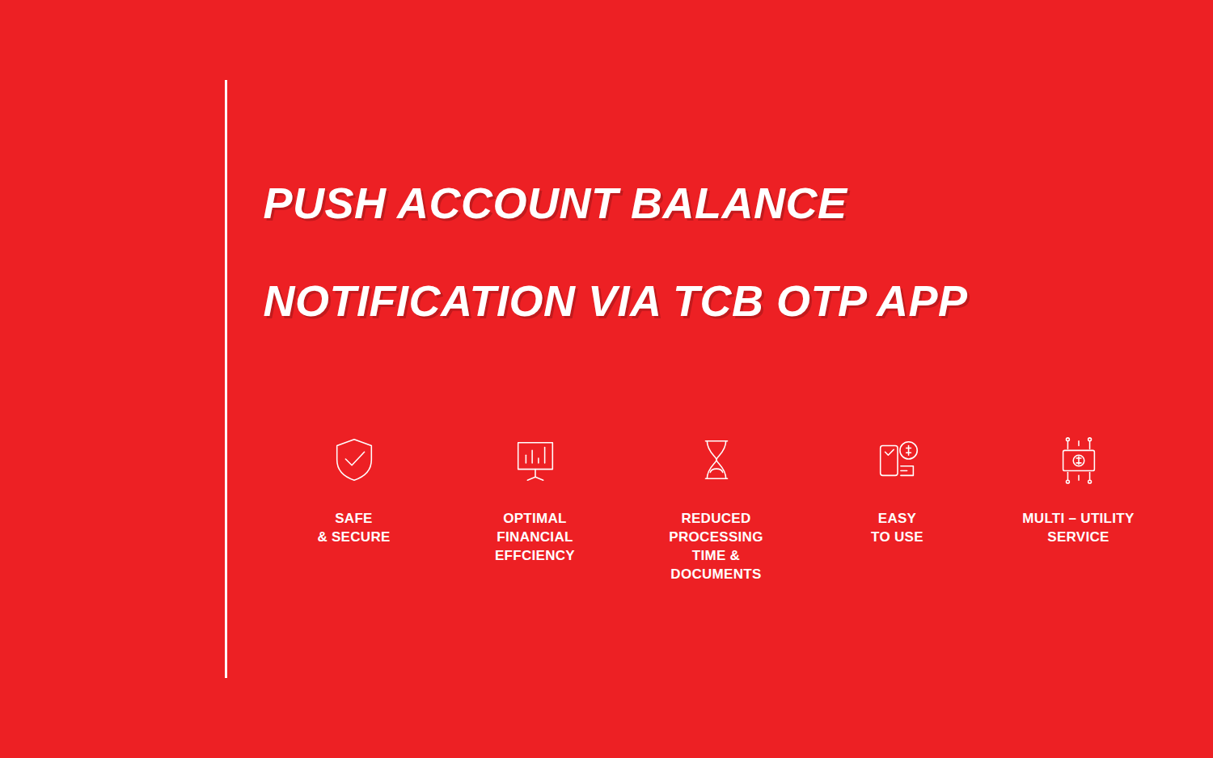PUSH ACCOUNT BALANCE NOTIFICATION VIA TCB OTP APP
SAFE
& SECURE
OPTIMAL
FINANCIAL
EFFCIENCY
REDUCED
PROCESSING
TIME &
DOCUMENTS
EASY
TO USE
MULTI – UTILITY
SERVICE